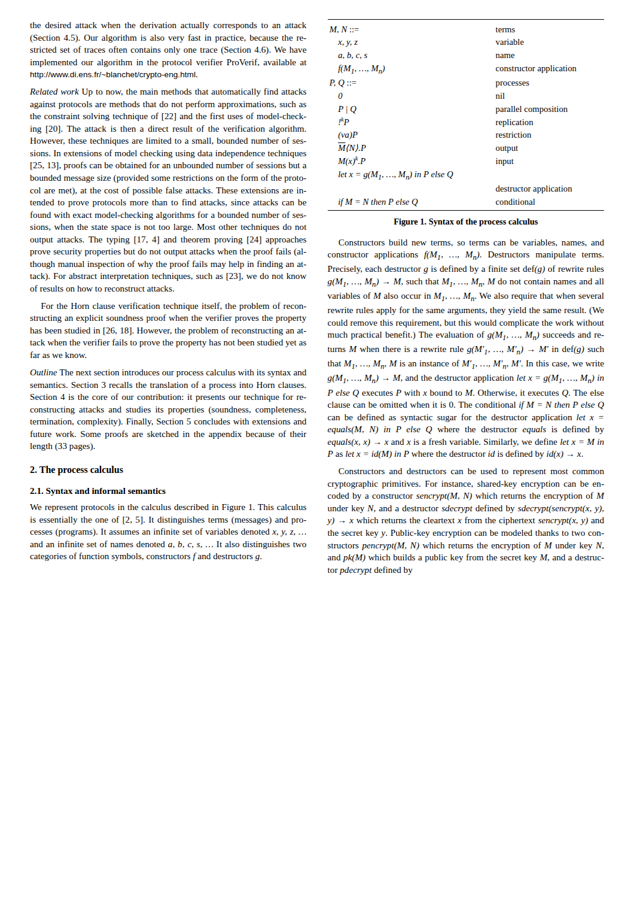the desired attack when the derivation actually corresponds to an attack (Section 4.5). Our algorithm is also very fast in practice, because the restricted set of traces often contains only one trace (Section 4.6). We have implemented our algorithm in the protocol verifier ProVerif, available at http://www.di.ens.fr/~blanchet/crypto-eng.html.
Related work Up to now, the main methods that automatically find attacks against protocols are methods that do not perform approximations, such as the constraint solving technique of [22] and the first uses of model-checking [20]. The attack is then a direct result of the verification algorithm. However, these techniques are limited to a small, bounded number of sessions. In extensions of model checking using data independence techniques [25, 13], proofs can be obtained for an unbounded number of sessions but a bounded message size (provided some restrictions on the form of the protocol are met), at the cost of possible false attacks. These extensions are intended to prove protocols more than to find attacks, since attacks can be found with exact model-checking algorithms for a bounded number of sessions, when the state space is not too large. Most other techniques do not output attacks. The typing [17, 4] and theorem proving [24] approaches prove security properties but do not output attacks when the proof fails (although manual inspection of why the proof fails may help in finding an attack). For abstract interpretation techniques, such as [23], we do not know of results on how to reconstruct attacks.
For the Horn clause verification technique itself, the problem of reconstructing an explicit soundness proof when the verifier proves the property has been studied in [26, 18]. However, the problem of reconstructing an attack when the verifier fails to prove the property has not been studied yet as far as we know.
Outline The next section introduces our process calculus with its syntax and semantics. Section 3 recalls the translation of a process into Horn clauses. Section 4 is the core of our contribution: it presents our technique for reconstructing attacks and studies its properties (soundness, completeness, termination, complexity). Finally, Section 5 concludes with extensions and future work. Some proofs are sketched in the appendix because of their length (33 pages).
2. The process calculus
2.1. Syntax and informal semantics
We represent protocols in the calculus described in Figure 1. This calculus is essentially the one of [2, 5]. It distinguishes terms (messages) and processes (programs). It assumes an infinite set of variables denoted x, y, z, … and an infinite set of names denoted a, b, c, s, … It also distinguishes two categories of function symbols, constructors f and destructors g.
| M, N ::= | terms |
| x, y, z | variable |
| a, b, c, s | name |
| f(M 1 , …, M n ) | constructor application |
| P, Q ::= | processes |
| 0 | nil |
| P / Q | parallel composition |
| ! k P | replication |
| (νa)P | restriction |
| M ⟨N⟩.P | output |
| M(x) k .P | input |
| let x = g(M 1 , …, M n ) in P else Q | |
| | destructor application |
| if M = N then P else Q | conditional |
Figure 1. Syntax of the process calculus
Constructors build new terms, so terms can be variables, names, and constructor applications f(M1, …, Mn). Destructors manipulate terms. Precisely, each destructor g is defined by a finite set def(g) of rewrite rules g(M1, …, Mn) → M, such that M1, …, Mn, M do not contain names and all variables of M also occur in M1, …, Mn. We also require that when several rewrite rules apply for the same arguments, they yield the same result. (We could remove this requirement, but this would complicate the work without much practical benefit.) The evaluation of g(M1, …, Mn) succeeds and returns M when there is a rewrite rule g(M′1, …, M′n) → M′ in def(g) such that M1, …, Mn, M is an instance of M′1, …, M′n, M′. In this case, we write g(M1, …, Mn) → M, and the destructor application let x = g(M1, …, Mn) in P else Q executes P with x bound to M. Otherwise, it executes Q. The else clause can be omitted when it is 0. The conditional if M = N then P else Q can be defined as syntactic sugar for the destructor application let x = equals(M, N) in P else Q where the destructor equals is defined by equals(x, x) → x and x is a fresh variable. Similarly, we define let x = M in P as let x = id(M) in P where the destructor id is defined by id(x) → x.
Constructors and destructors can be used to represent most common cryptographic primitives. For instance, shared-key encryption can be encoded by a constructor sencrypt(M, N) which returns the encryption of M under key N, and a destructor sdecrypt defined by sdecrypt(sencrypt(x, y), y) → x which returns the cleartext x from the ciphertext sencrypt(x, y) and the secret key y. Public-key encryption can be modeled thanks to two constructors pencrypt(M, N) which returns the encryption of M under key N, and pk(M) which builds a public key from the secret key M, and a destructor pdecrypt defined by